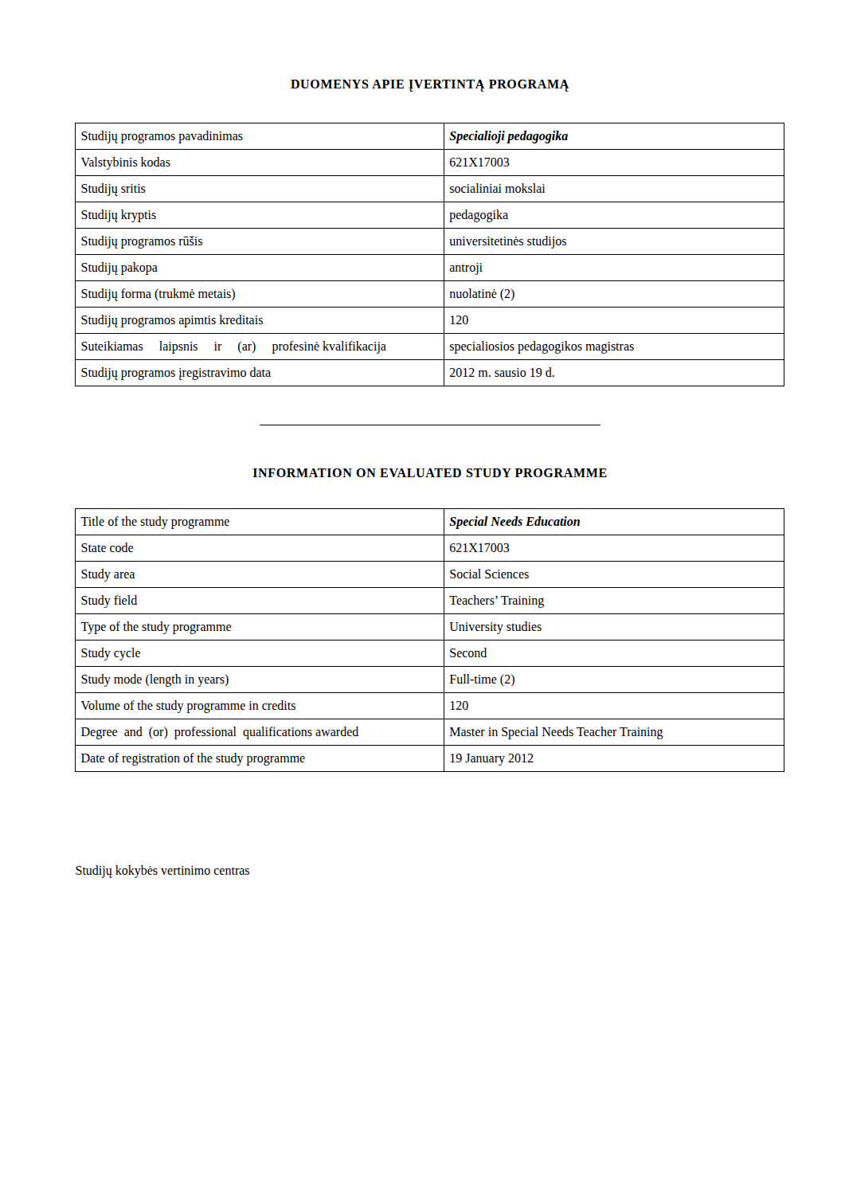DUOMENYS APIE ĮVERTINTĄ PROGRAMĄ
| Studijų programos pavadinimas | Specialioji pedagogika |
| Valstybinis kodas | 621X17003 |
| Studijų sritis | socialiniai mokslai |
| Studijų kryptis | pedagogika |
| Studijų programos rūšis | universitetinės studijos |
| Studijų pakopa | antroji |
| Studijų forma (trukmė metais) | nuolatinė (2) |
| Studijų programos apimtis kreditais | 120 |
| Suteikiamas laipsnis ir (ar) profesinė kvalifikacija | specialiosios pedagogikos magistras |
| Studijų programos įregistravimo data | 2012 m. sausio 19 d. |
INFORMATION ON EVALUATED STUDY PROGRAMME
| Title of the study programme | Special Needs Education |
| State code | 621X17003 |
| Study area | Social Sciences |
| Study field | Teachers’ Training |
| Type of the study programme | University studies |
| Study cycle | Second |
| Study mode (length in years) | Full-time (2) |
| Volume of the study programme in credits | 120 |
| Degree and (or) professional qualifications awarded | Master in Special Needs Teacher Training |
| Date of registration of the study programme | 19 January 2012 |
Studijų kokybės vertinimo centras